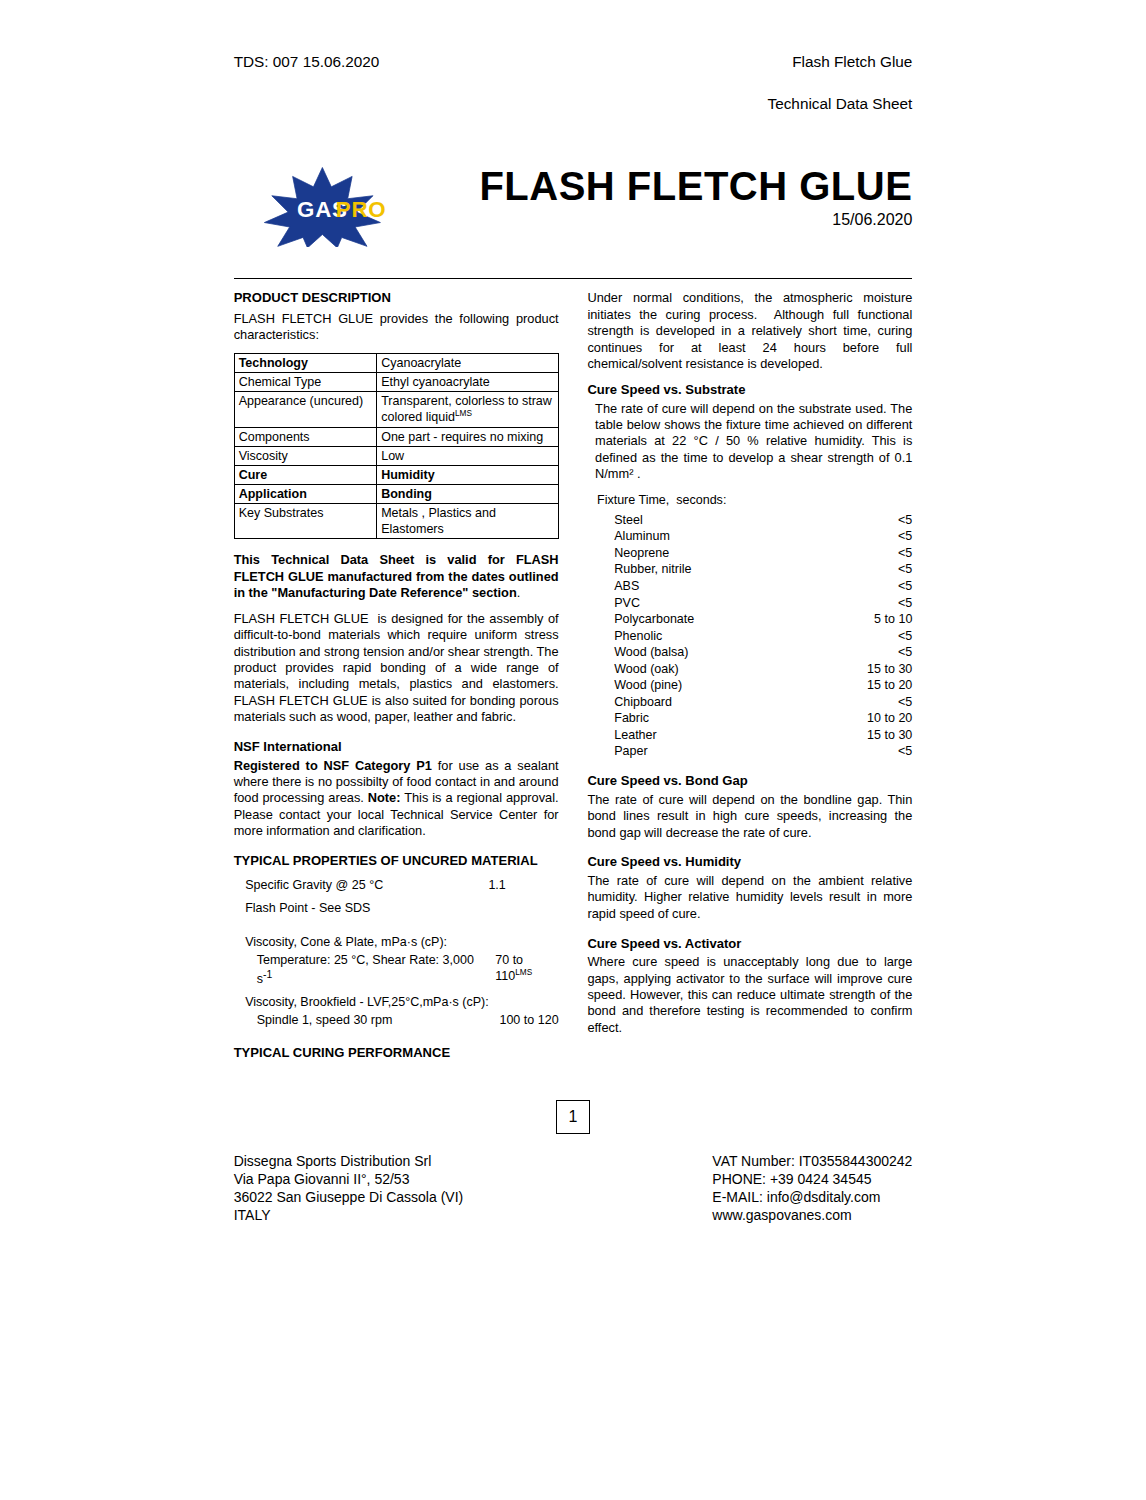TDS: 007 15.06.2020
Flash Fletch Glue
Technical Data Sheet
GAS PRO
FLASH FLETCH GLUE
15/06.2020
Product Description
FLASH FLETCH GLUE provides the following product characteristics:
| Technology | Cyanoacrylate |
| Chemical Type | Ethyl cyanoacrylate |
| Appearance (uncured) | Transparent, colorless to straw colored liquid LMS |
| Components | One part - requires no mixing |
| Viscosity | Low |
| Cure | Humidity |
| Application | Bonding |
| Key Substrates | Metals , Plastics and Elastomers |
This Technical Data Sheet is valid for FLASH FLETCH GLUE manufactured from the dates outlined in the "Manufacturing Date Reference" section.
FLASH FLETCH GLUE is designed for the assembly of difficult-to-bond materials which require uniform stress distribution and strong tension and/or shear strength. The product provides rapid bonding of a wide range of materials, including metals, plastics and elastomers. FLASH FLETCH GLUE is also suited for bonding porous materials such as wood, paper, leather and fabric.
NSF International
Registered to NSF Category P1 for use as a sealant where there is no possibilty of food contact in and around food processing areas. Note: This is a regional approval. Please contact your local Technical Service Center for more information and clarification.
Typical Properties of Uncured Material
Specific Gravity @ 25 °C 1.1
Flash Point - See SDS
Viscosity, Cone & Plate, mPa·s (cP):
Temperature: 25 °C, Shear Rate: 3,000 s-1 70 to 110LMS
Viscosity, Brookfield - LVF,25°C,mPa·s (cP):
Spindle 1, speed 30 rpm 100 to 120
Typical Curing Performance
Under normal conditions, the atmospheric moisture initiates the curing process. Although full functional strength is developed in a relatively short time, curing continues for at least 24 hours before full chemical/solvent resistance is developed.
Cure Speed vs. Substrate
The rate of cure will depend on the substrate used. The table below shows the fixture time achieved on different materials at 22 °C / 50 % relative humidity. This is defined as the time to develop a shear strength of 0.1 N/mm² .
Fixture Time, seconds:
Steel<5
Aluminum<5
Neoprene<5
Rubber, nitrile<5
ABS<5
PVC<5
Polycarbonate 5 to 10
Phenolic<5
Wood (balsa)<5
Wood (oak) 15 to 30
Wood (pine) 15 to 20
Chipboard<5
Fabric 10 to 20
Leather 15 to 30
Paper<5
Cure Speed vs. Bond Gap
The rate of cure will depend on the bondline gap. Thin bond lines result in high cure speeds, increasing the bond gap will decrease the rate of cure.
Cure Speed vs. Humidity
The rate of cure will depend on the ambient relative humidity. Higher relative humidity levels result in more rapid speed of cure.
Cure Speed vs. Activator
Where cure speed is unacceptably long due to large gaps, applying activator to the surface will improve cure speed. However, this can reduce ultimate strength of the bond and therefore testing is recommended to confirm effect.
1
Dissegna Sports Distribution Srl Via Papa Giovanni II°, 52/53 36022 San Giuseppe Di Cassola (VI) ITALY
VAT Number: IT0355844300242 PHONE: +39 0424 34545 E-MAIL: info@dsditaly.com www.gaspovanes.com